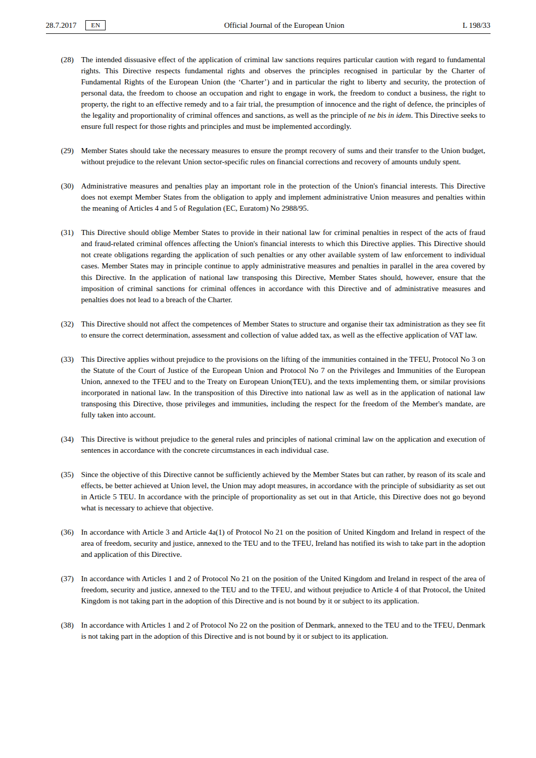28.7.2017 EN Official Journal of the European Union L 198/33
(28)
The intended dissuasive effect of the application of criminal law sanctions requires particular caution with regard to fundamental rights. This Directive respects fundamental rights and observes the principles recognised in particular by the Charter of Fundamental Rights of the European Union (the ‘Charter’) and in particular the right to liberty and security, the protection of personal data, the freedom to choose an occupation and right to engage in work, the freedom to conduct a business, the right to property, the right to an effective remedy and to a fair trial, the presumption of innocence and the right of defence, the principles of the legality and proportionality of criminal offences and sanctions, as well as the principle of ne bis in idem. This Directive seeks to ensure full respect for those rights and principles and must be implemented accordingly.
(29)
Member States should take the necessary measures to ensure the prompt recovery of sums and their transfer to the Union budget, without prejudice to the relevant Union sector-specific rules on financial corrections and recovery of amounts unduly spent.
(30)
Administrative measures and penalties play an important role in the protection of the Union's financial interests. This Directive does not exempt Member States from the obligation to apply and implement administrative Union measures and penalties within the meaning of Articles 4 and 5 of Regulation (EC, Euratom) No 2988/95.
(31)
This Directive should oblige Member States to provide in their national law for criminal penalties in respect of the acts of fraud and fraud-related criminal offences affecting the Union's financial interests to which this Directive applies. This Directive should not create obligations regarding the application of such penalties or any other available system of law enforcement to individual cases. Member States may in principle continue to apply administrative measures and penalties in parallel in the area covered by this Directive. In the application of national law transposing this Directive, Member States should, however, ensure that the imposition of criminal sanctions for criminal offences in accordance with this Directive and of administrative measures and penalties does not lead to a breach of the Charter.
(32)
This Directive should not affect the competences of Member States to structure and organise their tax administration as they see fit to ensure the correct determination, assessment and collection of value added tax, as well as the effective application of VAT law.
(33)
This Directive applies without prejudice to the provisions on the lifting of the immunities contained in the TFEU, Protocol No 3 on the Statute of the Court of Justice of the European Union and Protocol No 7 on the Privileges and Immunities of the European Union, annexed to the TFEU and to the Treaty on European Union(TEU), and the texts implementing them, or similar provisions incorporated in national law. In the transposition of this Directive into national law as well as in the application of national law transposing this Directive, those privileges and immunities, including the respect for the freedom of the Member's mandate, are fully taken into account.
(34)
This Directive is without prejudice to the general rules and principles of national criminal law on the application and execution of sentences in accordance with the concrete circumstances in each individual case.
(35)
Since the objective of this Directive cannot be sufficiently achieved by the Member States but can rather, by reason of its scale and effects, be better achieved at Union level, the Union may adopt measures, in accordance with the principle of subsidiarity as set out in Article 5 TEU. In accordance with the principle of proportionality as set out in that Article, this Directive does not go beyond what is necessary to achieve that objective.
(36)
In accordance with Article 3 and Article 4a(1) of Protocol No 21 on the position of United Kingdom and Ireland in respect of the area of freedom, security and justice, annexed to the TEU and to the TFEU, Ireland has notified its wish to take part in the adoption and application of this Directive.
(37)
In accordance with Articles 1 and 2 of Protocol No 21 on the position of the United Kingdom and Ireland in respect of the area of freedom, security and justice, annexed to the TEU and to the TFEU, and without prejudice to Article 4 of that Protocol, the United Kingdom is not taking part in the adoption of this Directive and is not bound by it or subject to its application.
(38)
In accordance with Articles 1 and 2 of Protocol No 22 on the position of Denmark, annexed to the TEU and to the TFEU, Denmark is not taking part in the adoption of this Directive and is not bound by it or subject to its application.